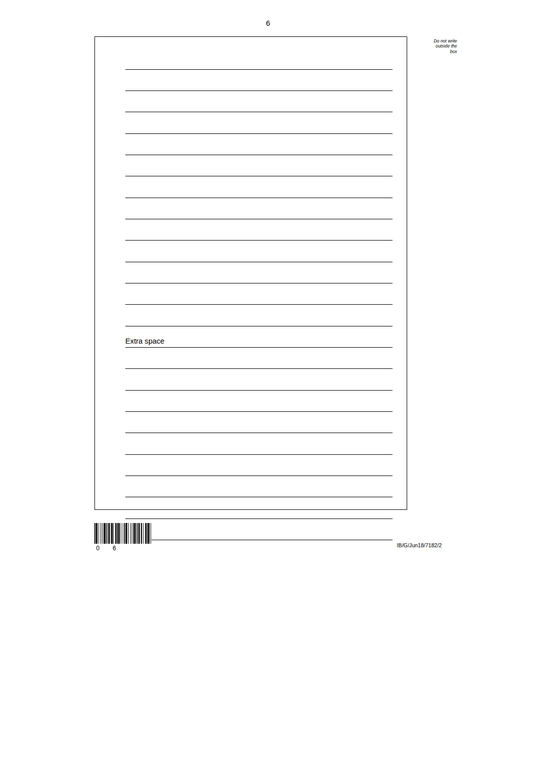6
Do not write
outside the
box
Extra space
0 6
IB/G/Jun18/7182/2